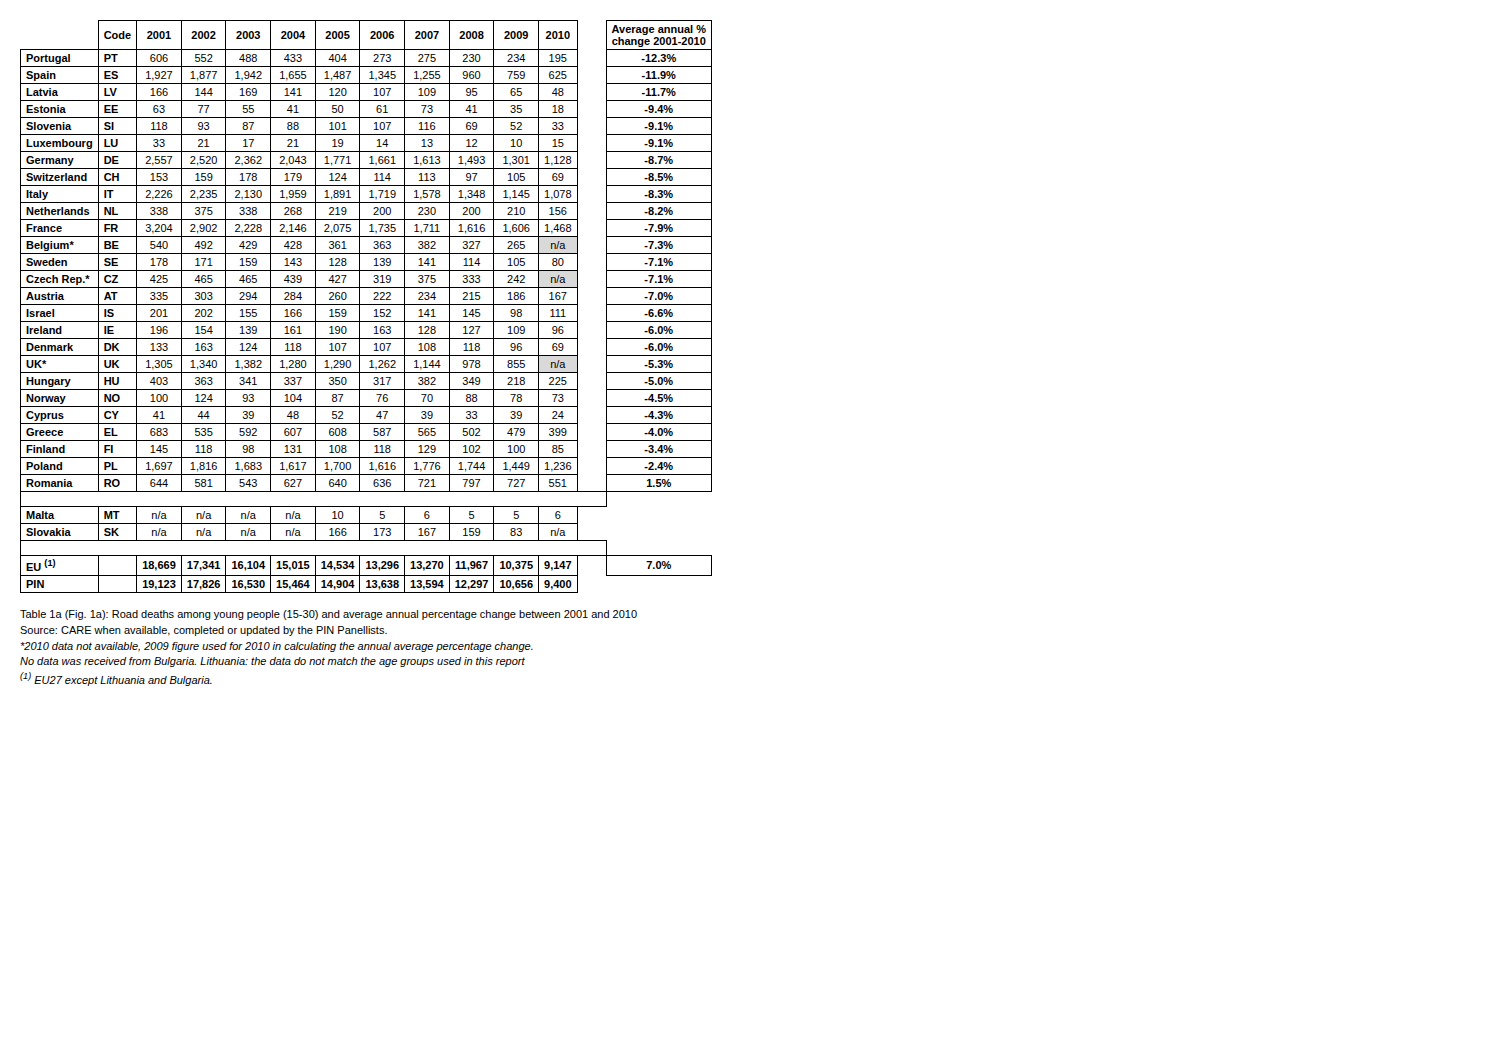| | Code | 2001 | 2002 | 2003 | 2004 | 2005 | 2006 | 2007 | 2008 | 2009 | 2010 | | Average annual % change 2001-2010 |
| --- | --- | --- | --- | --- | --- | --- | --- | --- | --- | --- | --- | --- | --- |
| Portugal | PT | 606 | 552 | 488 | 433 | 404 | 273 | 275 | 230 | 234 | 195 | | -12.3% |
| Spain | ES | 1,927 | 1,877 | 1,942 | 1,655 | 1,487 | 1,345 | 1,255 | 960 | 759 | 625 | | -11.9% |
| Latvia | LV | 166 | 144 | 169 | 141 | 120 | 107 | 109 | 95 | 65 | 48 | | -11.7% |
| Estonia | EE | 63 | 77 | 55 | 41 | 50 | 61 | 73 | 41 | 35 | 18 | | -9.4% |
| Slovenia | SI | 118 | 93 | 87 | 88 | 101 | 107 | 116 | 69 | 52 | 33 | | -9.1% |
| Luxembourg | LU | 33 | 21 | 17 | 21 | 19 | 14 | 13 | 12 | 10 | 15 | | -9.1% |
| Germany | DE | 2,557 | 2,520 | 2,362 | 2,043 | 1,771 | 1,661 | 1,613 | 1,493 | 1,301 | 1,128 | | -8.7% |
| Switzerland | CH | 153 | 159 | 178 | 179 | 124 | 114 | 113 | 97 | 105 | 69 | | -8.5% |
| Italy | IT | 2,226 | 2,235 | 2,130 | 1,959 | 1,891 | 1,719 | 1,578 | 1,348 | 1,145 | 1,078 | | -8.3% |
| Netherlands | NL | 338 | 375 | 338 | 268 | 219 | 200 | 230 | 200 | 210 | 156 | | -8.2% |
| France | FR | 3,204 | 2,902 | 2,228 | 2,146 | 2,075 | 1,735 | 1,711 | 1,616 | 1,606 | 1,468 | | -7.9% |
| Belgium* | BE | 540 | 492 | 429 | 428 | 361 | 363 | 382 | 327 | 265 | n/a | | -7.3% |
| Sweden | SE | 178 | 171 | 159 | 143 | 128 | 139 | 141 | 114 | 105 | 80 | | -7.1% |
| Czech Rep.* | CZ | 425 | 465 | 465 | 439 | 427 | 319 | 375 | 333 | 242 | n/a | | -7.1% |
| Austria | AT | 335 | 303 | 294 | 284 | 260 | 222 | 234 | 215 | 186 | 167 | | -7.0% |
| Israel | IS | 201 | 202 | 155 | 166 | 159 | 152 | 141 | 145 | 98 | 111 | | -6.6% |
| Ireland | IE | 196 | 154 | 139 | 161 | 190 | 163 | 128 | 127 | 109 | 96 | | -6.0% |
| Denmark | DK | 133 | 163 | 124 | 118 | 107 | 107 | 108 | 118 | 96 | 69 | | -6.0% |
| UK* | UK | 1,305 | 1,340 | 1,382 | 1,280 | 1,290 | 1,262 | 1,144 | 978 | 855 | n/a | | -5.3% |
| Hungary | HU | 403 | 363 | 341 | 337 | 350 | 317 | 382 | 349 | 218 | 225 | | -5.0% |
| Norway | NO | 100 | 124 | 93 | 104 | 87 | 76 | 70 | 88 | 78 | 73 | | -4.5% |
| Cyprus | CY | 41 | 44 | 39 | 48 | 52 | 47 | 39 | 33 | 39 | 24 | | -4.3% |
| Greece | EL | 683 | 535 | 592 | 607 | 608 | 587 | 565 | 502 | 479 | 399 | | -4.0% |
| Finland | FI | 145 | 118 | 98 | 131 | 108 | 118 | 129 | 102 | 100 | 85 | | -3.4% |
| Poland | PL | 1,697 | 1,816 | 1,683 | 1,617 | 1,700 | 1,616 | 1,776 | 1,744 | 1,449 | 1,236 | | -2.4% |
| Romania | RO | 644 | 581 | 543 | 627 | 640 | 636 | 721 | 797 | 727 | 551 | | 1.5% |
| Malta | MT | n/a | n/a | n/a | n/a | 10 | 5 | 6 | 5 | 5 | 6 | | |
| Slovakia | SK | n/a | n/a | n/a | n/a | 166 | 173 | 167 | 159 | 83 | n/a | | |
| EU (1) | | 18,669 | 17,341 | 16,104 | 15,015 | 14,534 | 13,296 | 13,270 | 11,967 | 10,375 | 9,147 | | 7.0% |
| PIN | | 19,123 | 17,826 | 16,530 | 15,464 | 14,904 | 13,638 | 13,594 | 12,297 | 10,656 | 9,400 | | |
Table 1a (Fig. 1a): Road deaths among young people (15-30) and average annual percentage change between 2001 and 2010
Source: CARE when available, completed or updated by the PIN Panellists.
*2010 data not available, 2009 figure used for 2010 in calculating the annual average percentage change.
No data was received from Bulgaria. Lithuania: the data do not match the age groups used in this report
(1) EU27 except Lithuania and Bulgaria.